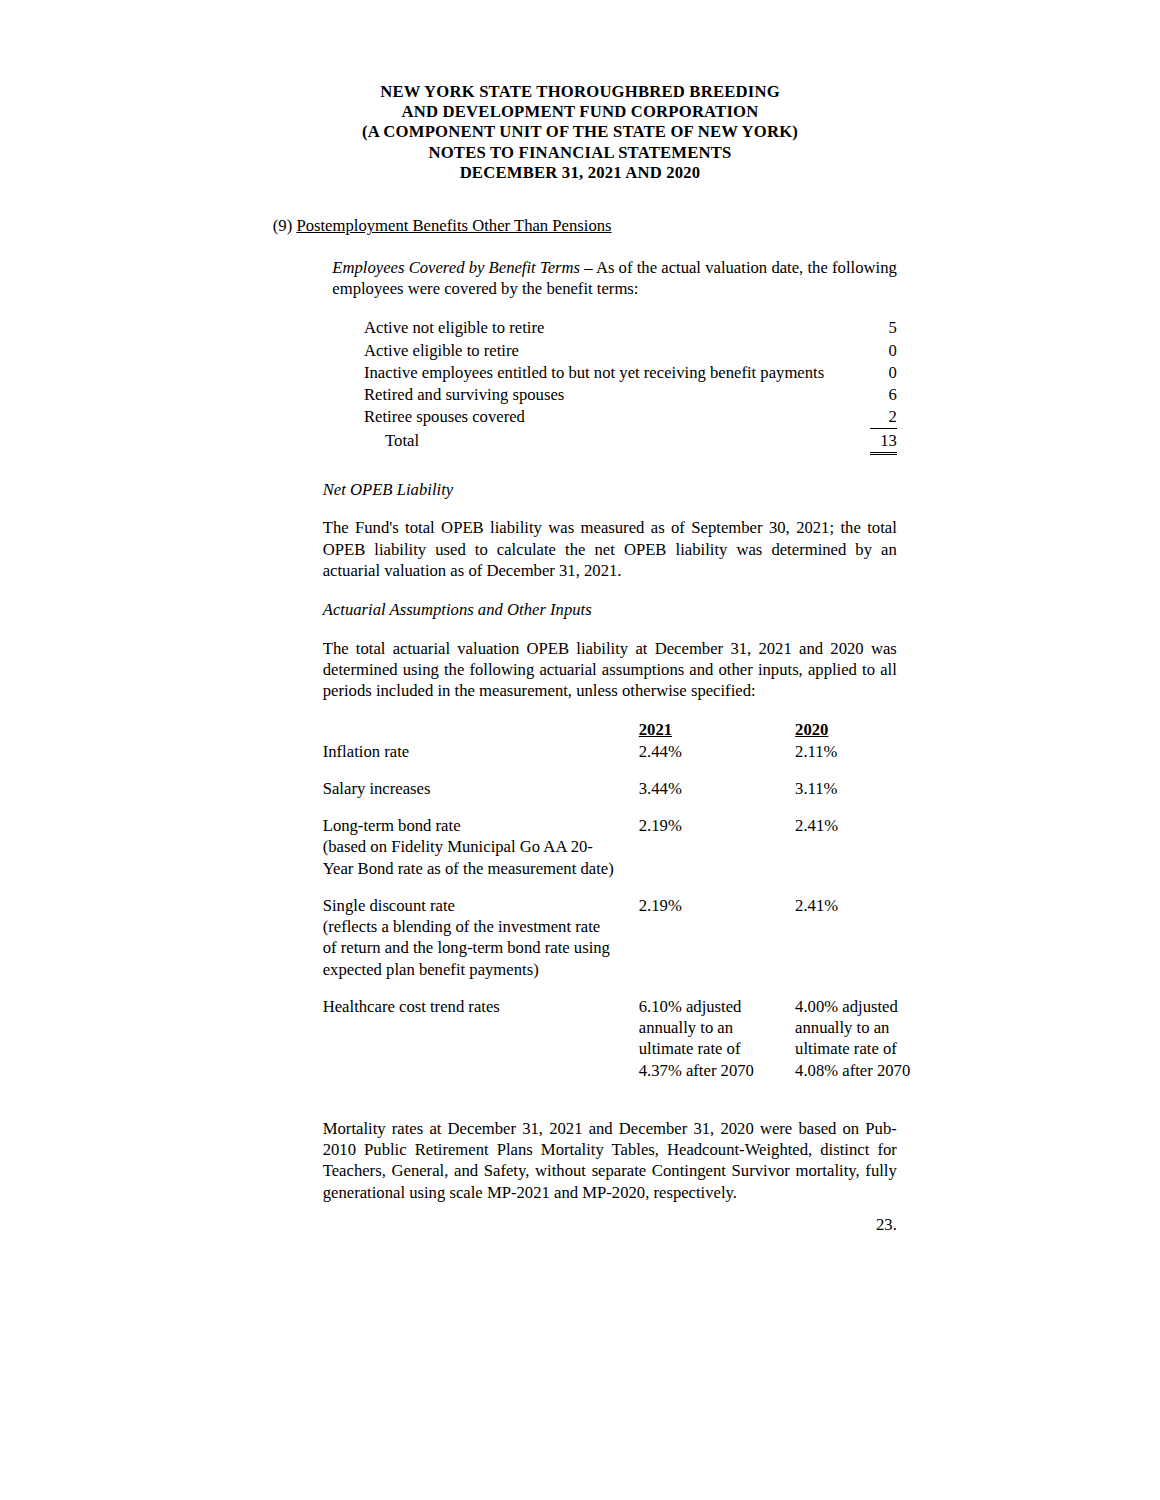New York State Thoroughbred Breeding
and Development Fund Corporation
(A Component Unit of the State of New York)
Notes to Financial Statements
December 31, 2021 and 2020
(9) Postemployment Benefits Other Than Pensions
Employees Covered by Benefit Terms – As of the actual valuation date, the following employees were covered by the benefit terms:
| Active not eligible to retire | 5 |
| Active eligible to retire | 0 |
| Inactive employees entitled to but not yet receiving benefit payments | 0 |
| Retired and surviving spouses | 6 |
| Retiree spouses covered | 2 |
| Total | 13 |
Net OPEB Liability
The Fund's total OPEB liability was measured as of September 30, 2021; the total OPEB liability used to calculate the net OPEB liability was determined by an actuarial valuation as of December 31, 2021.
Actuarial Assumptions and Other Inputs
The total actuarial valuation OPEB liability at December 31, 2021 and 2020 was determined using the following actuarial assumptions and other inputs, applied to all periods included in the measurement, unless otherwise specified:
| | 2021 | 2020 |
| Inflation rate | 2.44% | 2.11% |
| Salary increases | 3.44% | 3.11% |
| Long-term bond rate (based on Fidelity Municipal Go AA 20-Year Bond rate as of the measurement date) | 2.19% | 2.41% |
| Single discount rate (reflects a blending of the investment rate of return and the long-term bond rate using expected plan benefit payments) | 2.19% | 2.41% |
| Healthcare cost trend rates | 6.10% adjusted annually to an ultimate rate of 4.37% after 2070 | 4.00% adjusted annually to an ultimate rate of 4.08% after 2070 |
Mortality rates at December 31, 2021 and December 31, 2020 were based on Pub-2010 Public Retirement Plans Mortality Tables, Headcount-Weighted, distinct for Teachers, General, and Safety, without separate Contingent Survivor mortality, fully generational using scale MP-2021 and MP-2020, respectively.
23.